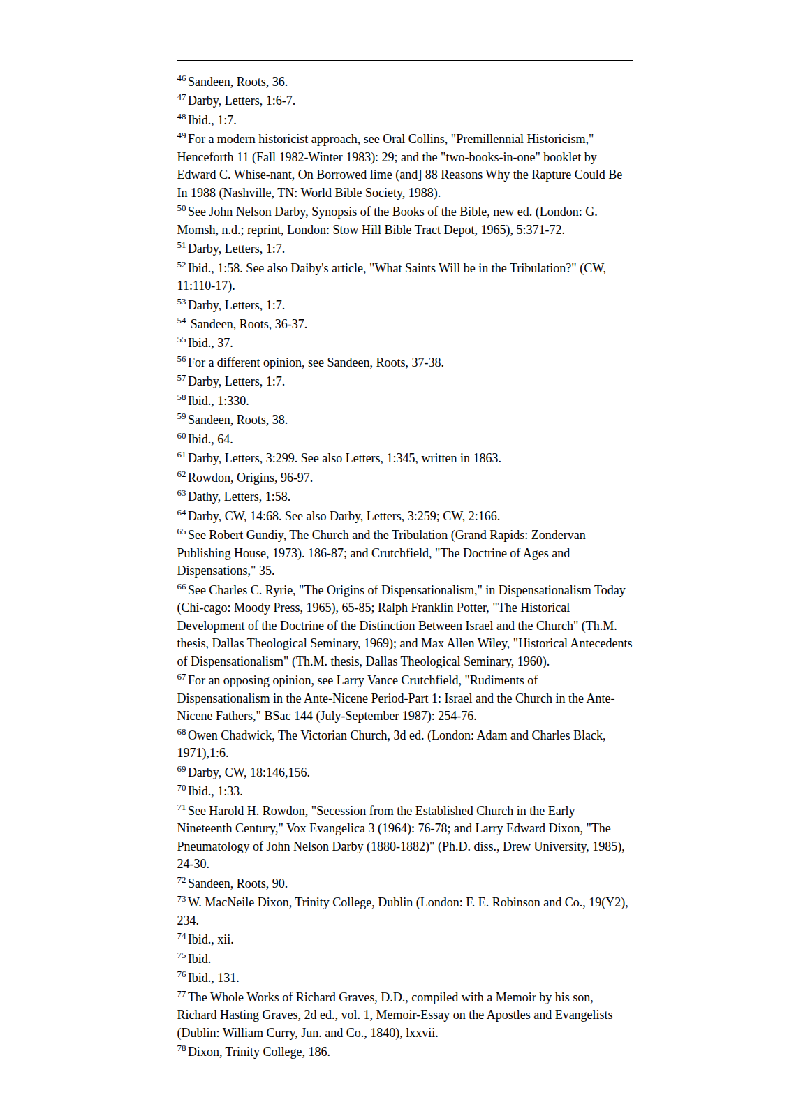46Sandeen, Roots, 36.
47Darby, Letters, 1:6-7.
48Ibid., 1:7.
49For a modern historicist approach, see Oral Collins, "Premillennial Historicism," Henceforth 11 (Fall 1982-Winter 1983): 29; and the "two-books-in-one" booklet by Edward C. Whise-nant, On Borrowed lime (and] 88 Reasons Why the Rapture Could Be In 1988 (Nashville, TN: World Bible Society, 1988).
50See John Nelson Darby, Synopsis of the Books of the Bible, new ed. (London: G. Momsh, n.d.; reprint, London: Stow Hill Bible Tract Depot, 1965), 5:371-72.
51Darby, Letters, 1:7.
52Ibid., 1:58. See also Daiby's article, "What Saints Will be in the Tribulation?" (CW, 11:110-17).
53Darby, Letters, 1:7.
54Sandeen, Roots, 36-37.
55Ibid., 37.
56For a different opinion, see Sandeen, Roots, 37-38.
57Darby, Letters, 1:7.
58Ibid., 1:330.
59Sandeen, Roots, 38.
60Ibid., 64.
61Darby, Letters, 3:299. See also Letters, 1:345, written in 1863.
62Rowdon, Origins, 96-97.
63Dathy, Letters, 1:58.
64Darby, CW, 14:68. See also Darby, Letters, 3:259; CW, 2:166.
65See Robert Gundiy, The Church and the Tribulation (Grand Rapids: Zondervan Publishing House, 1973). 186-87; and Crutchfield, "The Doctrine of Ages and Dispensations," 35.
66See Charles C. Ryrie, "The Origins of Dispensationalism," in Dispensationalism Today (Chi-cago: Moody Press, 1965), 65-85; Ralph Franklin Potter, "The Historical Development of the Doctrine of the Distinction Between Israel and the Church" (Th.M. thesis, Dallas Theological Seminary, 1969); and Max Allen Wiley, "Historical Antecedents of Dispensationalism" (Th.M. thesis, Dallas Theological Seminary, 1960).
67For an opposing opinion, see Larry Vance Crutchfield, "Rudiments of Dispensationalism in the Ante-Nicene Period-Part 1: Israel and the Church in the Ante-Nicene Fathers," BSac 144 (July-September 1987): 254-76.
68Owen Chadwick, The Victorian Church, 3d ed. (London: Adam and Charles Black, 1971),1:6.
69Darby, CW, 18:146,156.
70Ibid., 1:33.
71See Harold H. Rowdon, "Secession from the Established Church in the Early Nineteenth Century," Vox Evangelica 3 (1964): 76-78; and Larry Edward Dixon, "The Pneumatology of John Nelson Darby (1880-1882)" (Ph.D. diss., Drew University, 1985), 24-30.
72Sandeen, Roots, 90.
73W. MacNeile Dixon, Trinity College, Dublin (London: F. E. Robinson and Co., 19(Y2), 234.
74Ibid., xii.
75Ibid.
76Ibid., 131.
77The Whole Works of Richard Graves, D.D., compiled with a Memoir by his son, Richard Hasting Graves, 2d ed., vol. 1, Memoir-Essay on the Apostles and Evangelists (Dublin: William Curry, Jun. and Co., 1840), lxxvii.
78Dixon, Trinity College, 186.